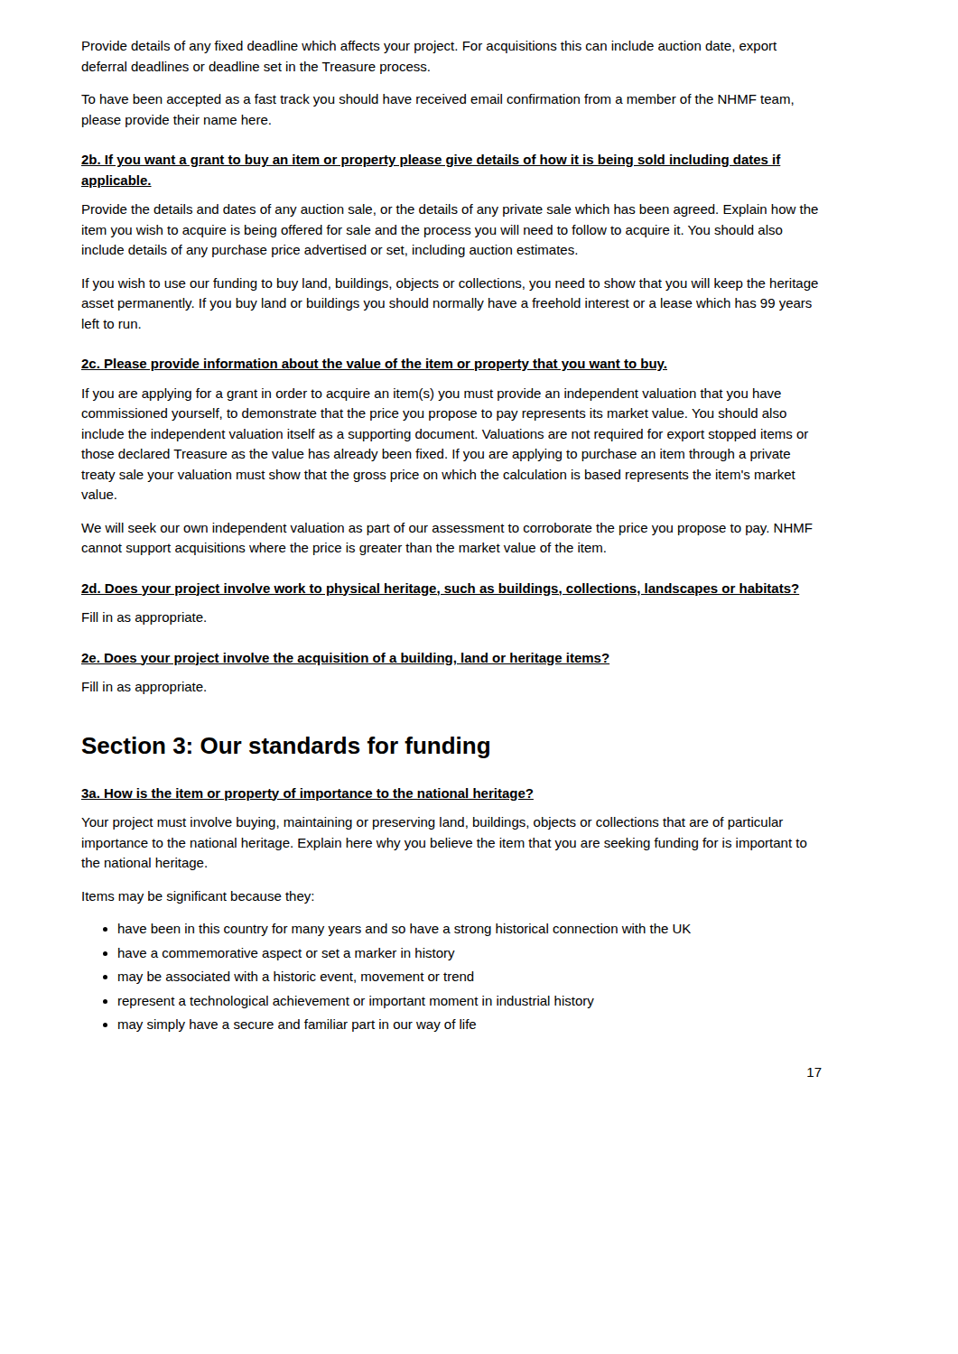Provide details of any fixed deadline which affects your project. For acquisitions this can include auction date, export deferral deadlines or deadline set in the Treasure process.
To have been accepted as a fast track you should have received email confirmation from a member of the NHMF team, please provide their name here.
2b. If you want a grant to buy an item or property please give details of how it is being sold including dates if applicable.
Provide the details and dates of any auction sale, or the details of any private sale which has been agreed. Explain how the item you wish to acquire is being offered for sale and the process you will need to follow to acquire it. You should also include details of any purchase price advertised or set, including auction estimates.
If you wish to use our funding to buy land, buildings, objects or collections, you need to show that you will keep the heritage asset permanently. If you buy land or buildings you should normally have a freehold interest or a lease which has 99 years left to run.
2c. Please provide information about the value of the item or property that you want to buy.
If you are applying for a grant in order to acquire an item(s) you must provide an independent valuation that you have commissioned yourself, to demonstrate that the price you propose to pay represents its market value. You should also include the independent valuation itself as a supporting document. Valuations are not required for export stopped items or those declared Treasure as the value has already been fixed. If you are applying to purchase an item through a private treaty sale your valuation must show that the gross price on which the calculation is based represents the item's market value.
We will seek our own independent valuation as part of our assessment to corroborate the price you propose to pay. NHMF cannot support acquisitions where the price is greater than the market value of the item.
2d. Does your project involve work to physical heritage, such as buildings, collections, landscapes or habitats?
Fill in as appropriate.
2e. Does your project involve the acquisition of a building, land or heritage items?
Fill in as appropriate.
Section 3: Our standards for funding
3a. How is the item or property of importance to the national heritage?
Your project must involve buying, maintaining or preserving land, buildings, objects or collections that are of particular importance to the national heritage. Explain here why you believe the item that you are seeking funding for is important to the national heritage.
Items may be significant because they:
have been in this country for many years and so have a strong historical connection with the UK
have a commemorative aspect or set a marker in history
may be associated with a historic event, movement or trend
represent a technological achievement or important moment in industrial history
may simply have a secure and familiar part in our way of life
17